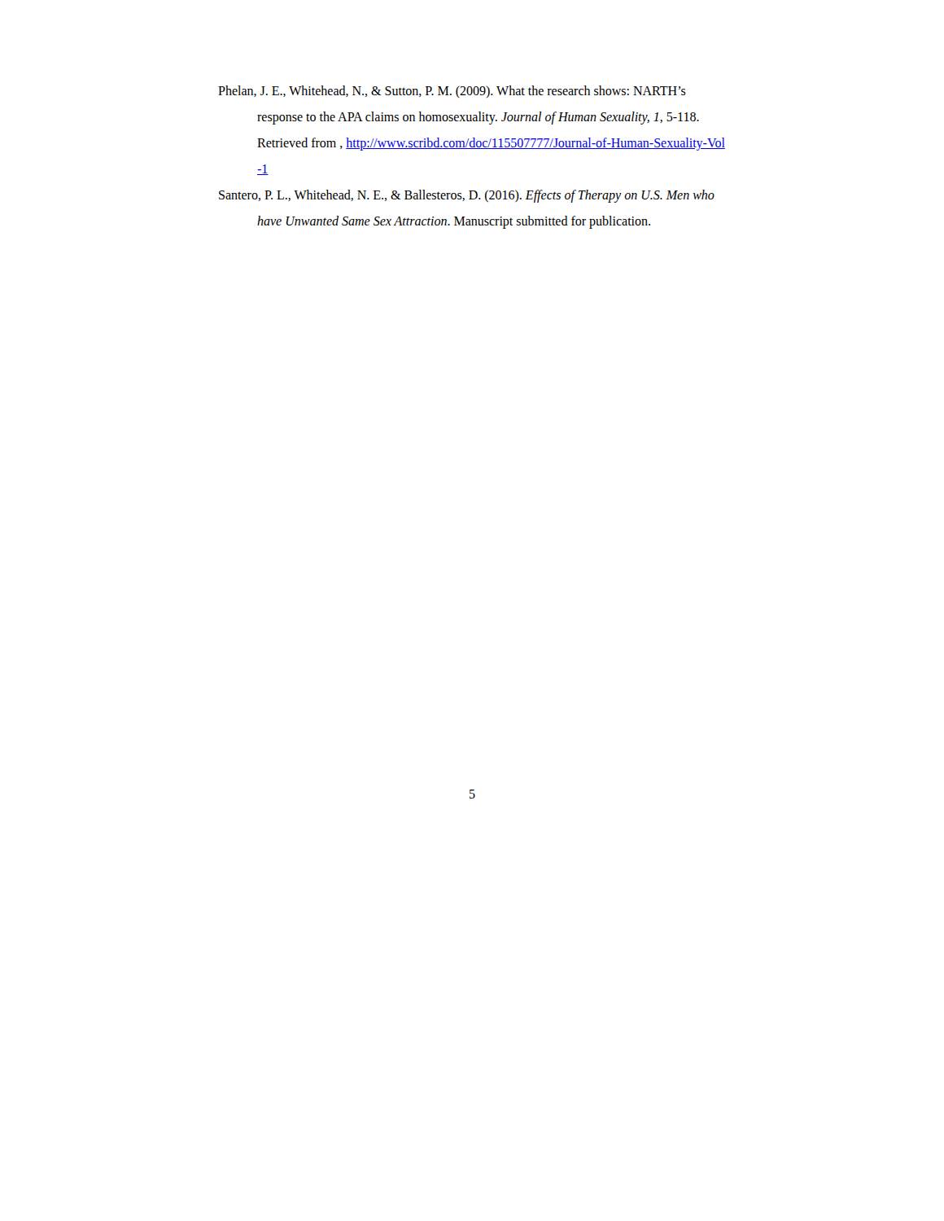Phelan, J. E., Whitehead, N., & Sutton, P. M. (2009). What the research shows: NARTH’s response to the APA claims on homosexuality. Journal of Human Sexuality, 1, 5-118. Retrieved from , http://www.scribd.com/doc/115507777/Journal-of-Human-Sexuality-Vol-1
Santero, P. L., Whitehead, N. E., & Ballesteros, D. (2016). Effects of Therapy on U.S. Men who have Unwanted Same Sex Attraction. Manuscript submitted for publication.
5